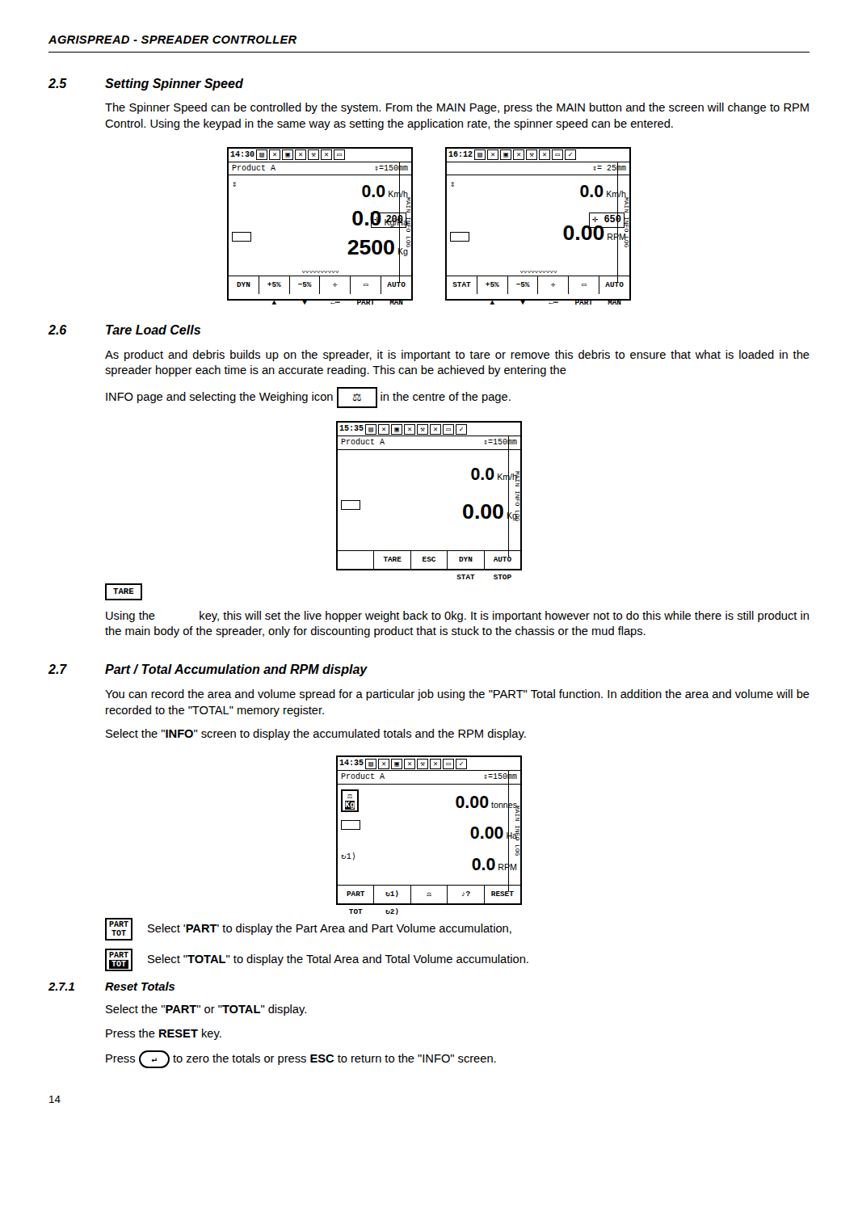AGRISPREAD - SPREADER CONTROLLER
2.5 Setting Spinner Speed
The Spinner Speed can be controlled by the system. From the MAIN Page, press the MAIN button and the screen will change to RPM Control. Using the keypad in the same way as setting the application rate, the spinner speed can be entered.
14:30 ▤✕ ▣✕ ⚒✕ ▭
Product A⇕=150mm
0.0Km/h
0.0Kg/Ha
✛ 200
2500Kg
⇕
⌄⌄⌄⌄⌄⌄⌄⌄⌄⌄
DYN
+5%
▲
−5%
▼
✛
←⋯
▭
PART
AUTO
MAN
MAIN INFO LOG
16:12 ▤✕ ▣✕ ⚒✕ ▭✓
⇕= 25mm
0.0Km/h
✛ 650
0.00RPM
⇕
⌄⌄⌄⌄⌄⌄⌄⌄⌄⌄
STAT
+5%
▲
−5%
▼
✛
←⋯
▭
PART
AUTO
MAN
MAIN INFO LOG
2.6 Tare Load Cells
As product and debris builds up on the spreader, it is important to tare or remove this debris to ensure that what is loaded in the spreader hopper each time is an accurate reading. This can be achieved by entering the
INFO page and selecting the Weighing icon ⚖ in the centre of the page.
15:35 ▤✕ ▣✕ ⚒✕ ▭✓
Product A⇕=150mm
0.0Km/h
0.00Kg
TARE
ESC
DYN
STAT
AUTO
STOP
MAIN INFO LOG
TARE
Using the key, this will set the live hopper weight back to 0kg. It is important however not to do this while there is still product in the main body of the spreader, only for discounting product that is stuck to the chassis or the mud flaps.
2.7 Part / Total Accumulation and RPM display
You can record the area and volume spread for a particular job using the "PART" Total function. In addition the area and volume will be recorded to the "TOTAL" memory register.
Select the "INFO" screen to display the accumulated totals and the RPM display.
14:35 ▤✕ ▣✕ ⚒✕ ▭✓
Product A⇕=150mm
⚖Kg
0.00tonnes
0.00Ha
↻1⟩
0.0RPM
PART
TOT
↻1⟩
↻2⟩
⚖
♪?
RESET
MAIN INFO LOG
PART TOT Select 'PART' to display the Part Area and Part Volume accumulation,
PART TOT Select "TOTAL" to display the Total Area and Total Volume accumulation.
2.7.1 Reset Totals
Select the "PART" or "TOTAL" display.
Press the RESET key.
Press ↵ to zero the totals or press ESC to return to the "INFO" screen.
14